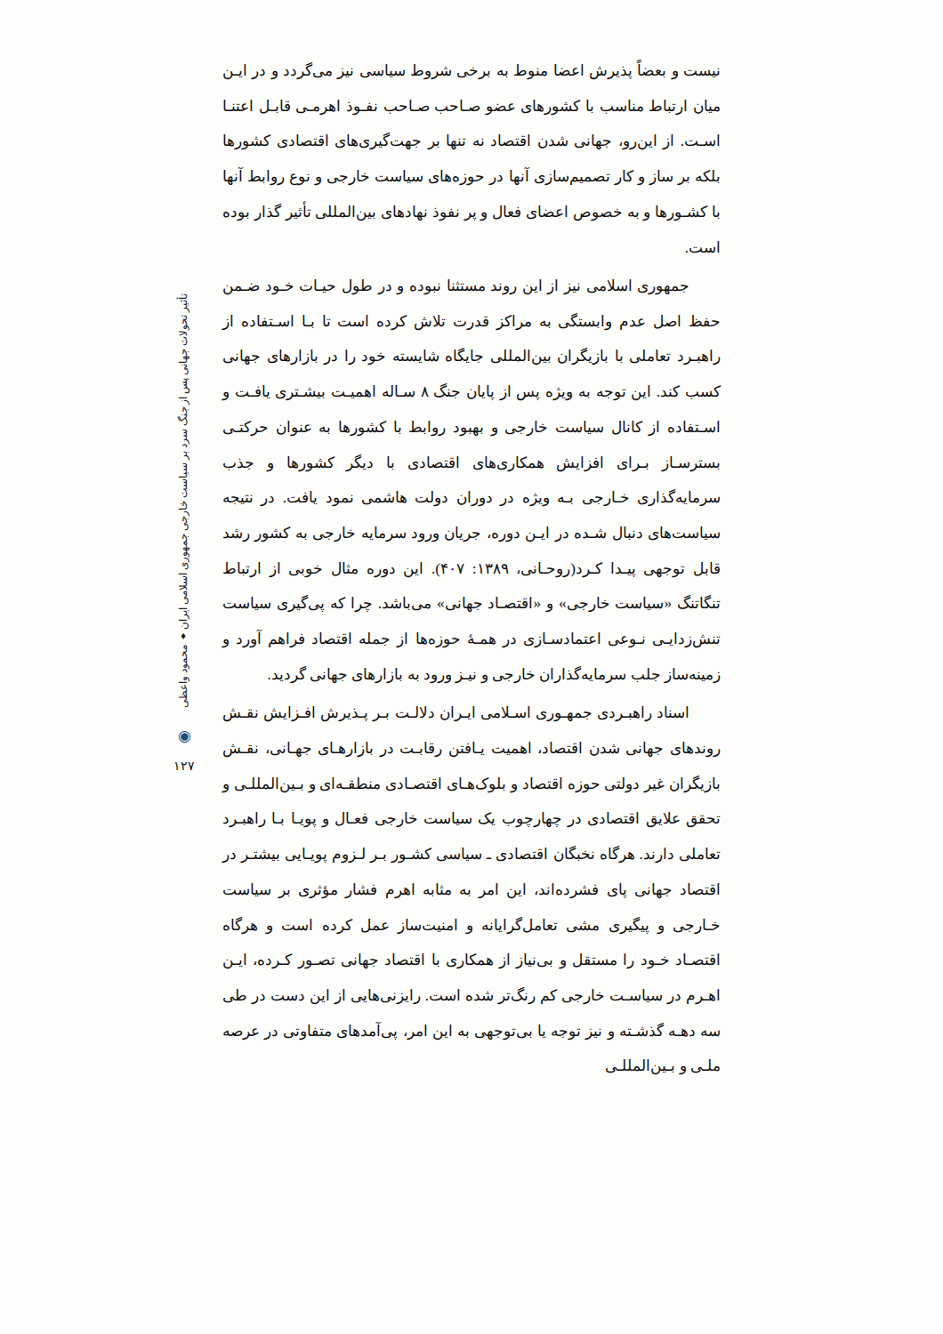تأثیر تحولات جهانی پس از جنگ سرد بر سیاست خارجی جمهوری اسلامی ایران ♦ محمود واعظی
◉
۱۲۷
نیست و بعضاً پذیرش اعضا منوط به برخی شروط سیاسی نیز می‌گردد و در ایـن میان ارتباط مناسب با کشورهای عضو صـاحب صـاحب نفـوذ اهرمـی قابـل اعتنـا اسـت. از این‌رو، جهانی شدن اقتصاد نه تنها بر جهت‌گیری‌های اقتصادی کشورها بلکه بر ساز و کار تصمیم‌سازی آنها در حوزه‌های سیاست خارجی و نوع روابط آنها با کشـورها و به خصوص اعضای فعال و پر نفوذ نهادهای بین‌المللی تأثیر گذار بوده است.
جمهوری اسلامی نیز از این روند مستثنا نبوده و در طول حیـات خـود ضـمن حفظ اصل عدم وابستگی به مراکز قدرت تلاش کرده است تا بـا اسـتفاده از راهبـرد تعاملی با بازیگران بین‌المللی جایگاه شایسته خود را در بازارهای جهانی کسب کند. این توجه به ویژه پس از پایان جنگ ۸ سـاله اهمیـت بیشـتری یافـت و اسـتفاده از کانال سیاست خارجی و بهبود روابط با کشورها به عنوان حرکتـی بسترسـاز بـرای افزایش همکاری‌های اقتصادی با دیگر کشورها و جذب سرمایه‌گذاری خـارجی بـه ویژه در دوران دولت هاشمی نمود یافت. در نتیجه سیاست‌های دنبال شـده در ایـن دوره، جریان ورود سرمایه خارجی به کشور رشد قابل توجهی پیـدا کـرد(روحـانی، ۱۳۸۹: ۴۰۷). این دوره مثال خوبی از ارتباط تنگاتنگ «سیاست خارجی» و «اقتصـاد جهانی» می‌باشد. چرا که پی‌گیری سیاست تنش‌زدایـی نـوعی اعتمادسـازی در همـهٔ حوزه‌ها از جمله اقتصاد فراهم آورد و زمینه‌ساز جلب سرمایه‌گذاران خارجی و نیـز ورود به بازارهای جهانی گردید.
اسناد راهبـردی جمهـوری اسـلامی ایـران دلالـت بـر پـذیرش افـزایش نقـش روندهای جهانی شدن اقتصاد، اهمیت یـافتن رقابـت در بازارهـای جهـانی، نقـش بازیگران غیر دولتی حوزه اقتصاد و بلوک‌هـای اقتصـادی منطقـه‌ای و بـین‌المللـی و تحقق علایق اقتصادی در چهارچوب یک سیاست خارجی فعـال و پویـا بـا راهبـرد تعاملی دارند. هرگاه نخبگان اقتصادی ـ سیاسی کشـور بـر لـزوم پویـایی بیشتـر در اقتصاد جهانی پای فشرده‌اند، این امر به مثابه اهرم فشار مؤثری بر سیاست خـارجی و پیگیری مشی تعامل‌گرایانه و امنیت‌ساز عمل کرده است و هرگاه اقتصـاد خـود را مستقل و بی‌نیاز از همکاری با اقتصاد جهانی تصـور کـرده، ایـن اهـرم در سیاسـت خارجی کم رنگ‌تر شده است. رایزنی‌هایی از این دست در طی سه دهـه گذشـته و نیز توجه یا بی‌توجهی به این امر، پی‌آمدهای متفاوتی در عرصه ملـی و بـین‌المللـی